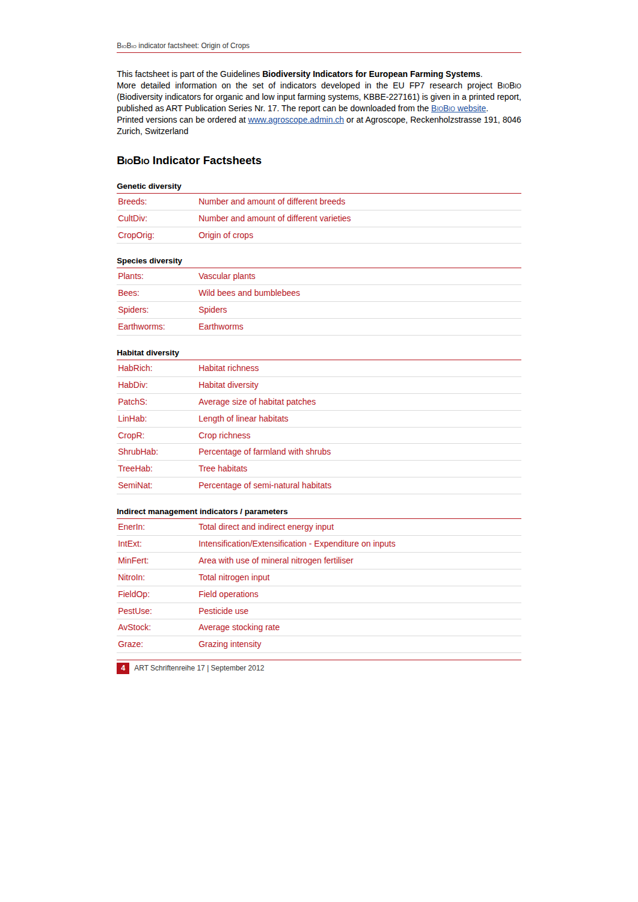BioBio indicator factsheet: Origin of Crops
This factsheet is part of the Guidelines Biodiversity Indicators for European Farming Systems.
More detailed information on the set of indicators developed in the EU FP7 research project BioBio (Biodiversity indicators for organic and low input farming systems, KBBE-227161) is given in a printed report, published as ART Publication Series Nr. 17. The report can be downloaded from the BioBio website.
Printed versions can be ordered at www.agroscope.admin.ch or at Agroscope, Reckenholzstrasse 191, 8046 Zurich, Switzerland
BioBio Indicator Factsheets
Genetic diversity
| Breeds: | Number and amount of different breeds |
| CultDiv: | Number and amount of different varieties |
| CropOrig: | Origin of crops |
Species diversity
| Plants: | Vascular plants |
| Bees: | Wild bees and bumblebees |
| Spiders: | Spiders |
| Earthworms: | Earthworms |
Habitat diversity
| HabRich: | Habitat richness |
| HabDiv: | Habitat diversity |
| PatchS: | Average size of habitat patches |
| LinHab: | Length of linear habitats |
| CropR: | Crop richness |
| ShrubHab: | Percentage of farmland with shrubs |
| TreeHab: | Tree habitats |
| SemiNat: | Percentage of semi-natural habitats |
Indirect management indicators / parameters
| EnerIn: | Total direct and indirect energy input |
| IntExt: | Intensification/Extensification - Expenditure on inputs |
| MinFert: | Area with use of mineral nitrogen fertiliser |
| NitroIn: | Total nitrogen input |
| FieldOp: | Field operations |
| PestUse: | Pesticide use |
| AvStock: | Average stocking rate |
| Graze: | Grazing intensity |
4 ART Schriftenreihe 17 | September 2012